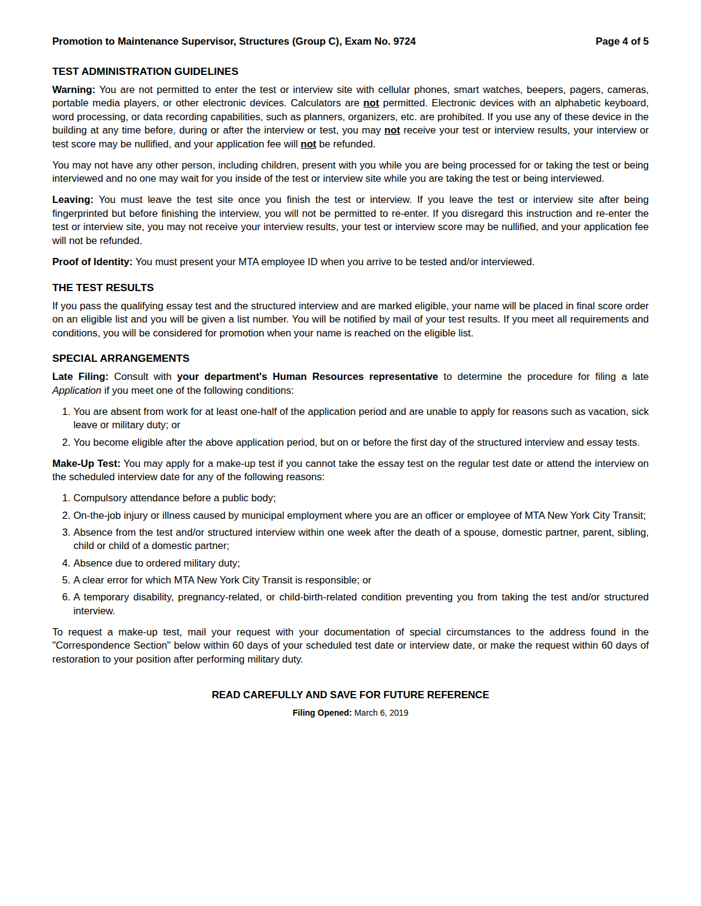Promotion to Maintenance Supervisor, Structures (Group C), Exam No. 9724 Page 4 of 5
TEST ADMINISTRATION GUIDELINES
Warning: You are not permitted to enter the test or interview site with cellular phones, smart watches, beepers, pagers, cameras, portable media players, or other electronic devices. Calculators are not permitted. Electronic devices with an alphabetic keyboard, word processing, or data recording capabilities, such as planners, organizers, etc. are prohibited. If you use any of these device in the building at any time before, during or after the interview or test, you may not receive your test or interview results, your interview or test score may be nullified, and your application fee will not be refunded.
You may not have any other person, including children, present with you while you are being processed for or taking the test or being interviewed and no one may wait for you inside of the test or interview site while you are taking the test or being interviewed.
Leaving: You must leave the test site once you finish the test or interview. If you leave the test or interview site after being fingerprinted but before finishing the interview, you will not be permitted to re-enter. If you disregard this instruction and re-enter the test or interview site, you may not receive your interview results, your test or interview score may be nullified, and your application fee will not be refunded.
Proof of Identity: You must present your MTA employee ID when you arrive to be tested and/or interviewed.
THE TEST RESULTS
If you pass the qualifying essay test and the structured interview and are marked eligible, your name will be placed in final score order on an eligible list and you will be given a list number. You will be notified by mail of your test results. If you meet all requirements and conditions, you will be considered for promotion when your name is reached on the eligible list.
SPECIAL ARRANGEMENTS
Late Filing: Consult with your department's Human Resources representative to determine the procedure for filing a late Application if you meet one of the following conditions:
You are absent from work for at least one-half of the application period and are unable to apply for reasons such as vacation, sick leave or military duty; or
You become eligible after the above application period, but on or before the first day of the structured interview and essay tests.
Make-Up Test: You may apply for a make-up test if you cannot take the essay test on the regular test date or attend the interview on the scheduled interview date for any of the following reasons:
Compulsory attendance before a public body;
On-the-job injury or illness caused by municipal employment where you are an officer or employee of MTA New York City Transit;
Absence from the test and/or structured interview within one week after the death of a spouse, domestic partner, parent, sibling, child or child of a domestic partner;
Absence due to ordered military duty;
A clear error for which MTA New York City Transit is responsible; or
A temporary disability, pregnancy-related, or child-birth-related condition preventing you from taking the test and/or structured interview.
To request a make-up test, mail your request with your documentation of special circumstances to the address found in the "Correspondence Section" below within 60 days of your scheduled test date or interview date, or make the request within 60 days of restoration to your position after performing military duty.
READ CAREFULLY AND SAVE FOR FUTURE REFERENCE
Filing Opened: March 6, 2019